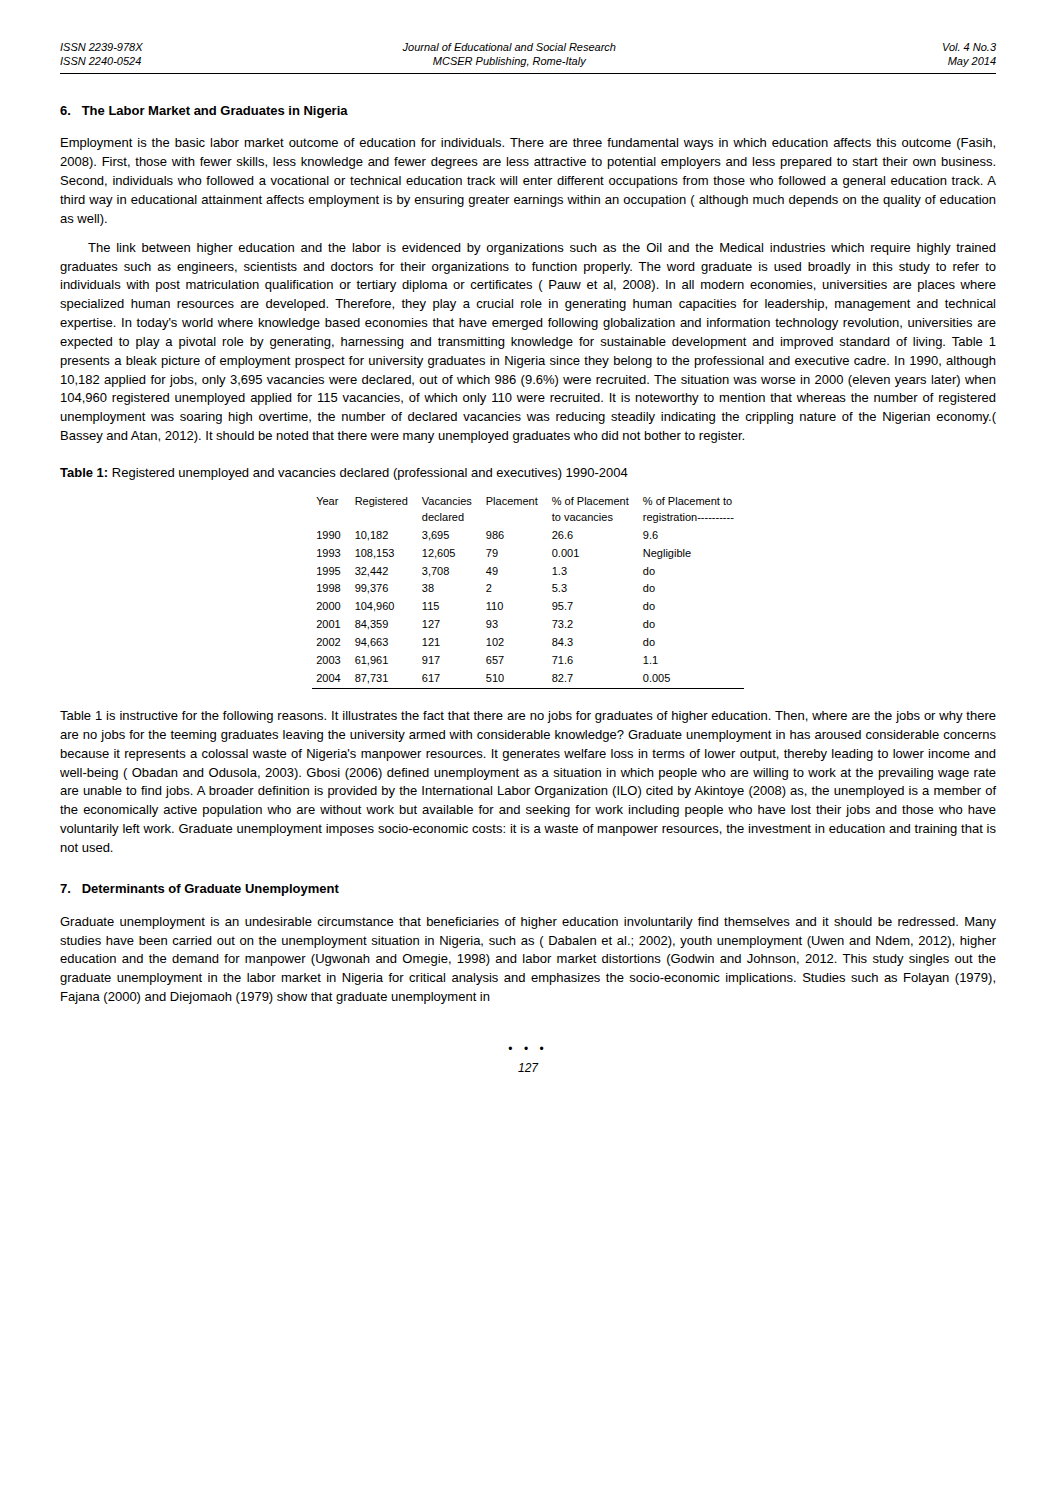| ISSN 2239-978X ISSN 2240-0524 | Journal of Educational and Social Research MCSER Publishing, Rome-Italy | Vol. 4 No.3 May 2014 |
6. The Labor Market and Graduates in Nigeria
Employment is the basic labor market outcome of education for individuals. There are three fundamental ways in which education affects this outcome (Fasih, 2008). First, those with fewer skills, less knowledge and fewer degrees are less attractive to potential employers and less prepared to start their own business. Second, individuals who followed a vocational or technical education track will enter different occupations from those who followed a general education track. A third way in educational attainment affects employment is by ensuring greater earnings within an occupation ( although much depends on the quality of education as well).
The link between higher education and the labor is evidenced by organizations such as the Oil and the Medical industries which require highly trained graduates such as engineers, scientists and doctors for their organizations to function properly. The word graduate is used broadly in this study to refer to individuals with post matriculation qualification or tertiary diploma or certificates ( Pauw et al, 2008). In all modern economies, universities are places where specialized human resources are developed. Therefore, they play a crucial role in generating human capacities for leadership, management and technical expertise. In today's world where knowledge based economies that have emerged following globalization and information technology revolution, universities are expected to play a pivotal role by generating, harnessing and transmitting knowledge for sustainable development and improved standard of living. Table 1 presents a bleak picture of employment prospect for university graduates in Nigeria since they belong to the professional and executive cadre. In 1990, although 10,182 applied for jobs, only 3,695 vacancies were declared, out of which 986 (9.6%) were recruited. The situation was worse in 2000 (eleven years later) when 104,960 registered unemployed applied for 115 vacancies, of which only 110 were recruited. It is noteworthy to mention that whereas the number of registered unemployment was soaring high overtime, the number of declared vacancies was reducing steadily indicating the crippling nature of the Nigerian economy.( Bassey and Atan, 2012). It should be noted that there were many unemployed graduates who did not bother to register.
Table 1: Registered unemployed and vacancies declared (professional and executives) 1990-2004
| Year | Registered | Vacancies declared | Placement | % of Placement to vacancies | % of Placement to registration---------- |
| --- | --- | --- | --- | --- | --- |
| 1990 | 10,182 | 3,695 | 986 | 26.6 | 9.6 |
| 1993 | 108,153 | 12,605 | 79 | 0.001 | Negligible |
| 1995 | 32,442 | 3,708 | 49 | 1.3 | do |
| 1998 | 99,376 | 38 | 2 | 5.3 | do |
| 2000 | 104,960 | 115 | 110 | 95.7 | do |
| 2001 | 84,359 | 127 | 93 | 73.2 | do |
| 2002 | 94,663 | 121 | 102 | 84.3 | do |
| 2003 | 61,961 | 917 | 657 | 71.6 | 1.1 |
| 2004 | 87,731 | 617 | 510 | 82.7 | 0.005 |
Table 1 is instructive for the following reasons. It illustrates the fact that there are no jobs for graduates of higher education. Then, where are the jobs or why there are no jobs for the teeming graduates leaving the university armed with considerable knowledge? Graduate unemployment in has aroused considerable concerns because it represents a colossal waste of Nigeria's manpower resources. It generates welfare loss in terms of lower output, thereby leading to lower income and well-being ( Obadan and Odusola, 2003). Gbosi (2006) defined unemployment as a situation in which people who are willing to work at the prevailing wage rate are unable to find jobs. A broader definition is provided by the International Labor Organization (ILO) cited by Akintoye (2008) as, the unemployed is a member of the economically active population who are without work but available for and seeking for work including people who have lost their jobs and those who have voluntarily left work. Graduate unemployment imposes socio-economic costs: it is a waste of manpower resources, the investment in education and training that is not used.
7. Determinants of Graduate Unemployment
Graduate unemployment is an undesirable circumstance that beneficiaries of higher education involuntarily find themselves and it should be redressed. Many studies have been carried out on the unemployment situation in Nigeria, such as ( Dabalen et al.; 2002), youth unemployment (Uwen and Ndem, 2012), higher education and the demand for manpower (Ugwonah and Omegie, 1998) and labor market distortions (Godwin and Johnson, 2012. This study singles out the graduate unemployment in the labor market in Nigeria for critical analysis and emphasizes the socio-economic implications. Studies such as Folayan (1979), Fajana (2000) and Diejomaoh (1979) show that graduate unemployment in
• • •
127